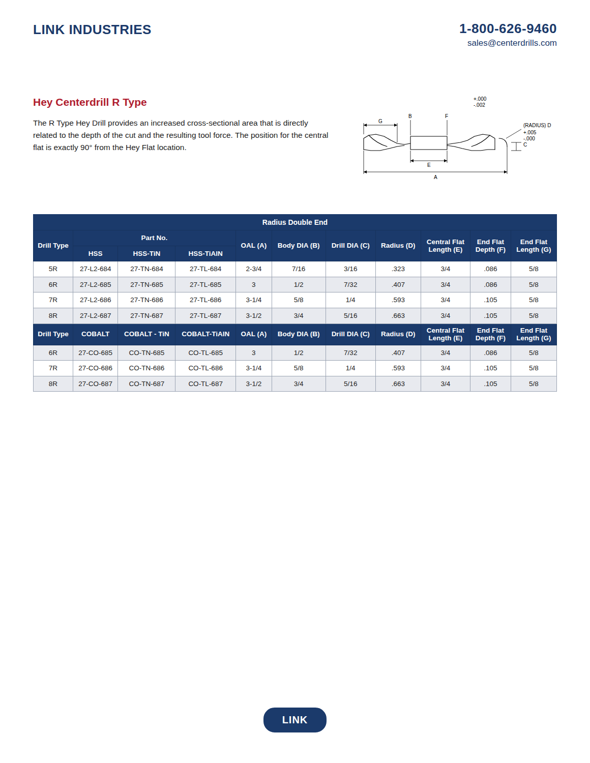Link Industries
1-800-626-9460
sales@centerdrills.com
Hey Centerdrill R Type
The R Type Hey Drill provides an increased cross-sectional area that is directly related to the depth of the cut and the resulting tool force. The position for the central flat is exactly 90° from the Hey Flat location.
G B F C E A (RADIUS) D +.000 -.002 +.005 -.000
Radius Double End
| Drill Type | Part No. | OAL (A) | Body DIA (B) | Drill DIA (C) | Radius (D) | Central Flat Length (E) | End Flat Depth (F) | End Flat Length (G) |
| --- | --- | --- | --- | --- | --- | --- | --- | --- |
| HSS | HSS-TiN | HSS-TiAlN |
| 5R | 27-L2-684 | 27-TN-684 | 27-TL-684 | 2-3/4 | 7/16 | 3/16 | .323 | 3/4 | .086 | 5/8 |
| 6R | 27-L2-685 | 27-TN-685 | 27-TL-685 | 3 | 1/2 | 7/32 | .407 | 3/4 | .086 | 5/8 |
| 7R | 27-L2-686 | 27-TN-686 | 27-TL-686 | 3-1/4 | 5/8 | 1/4 | .593 | 3/4 | .105 | 5/8 |
| 8R | 27-L2-687 | 27-TN-687 | 27-TL-687 | 3-1/2 | 3/4 | 5/16 | .663 | 3/4 | .105 | 5/8 |
| Drill Type | COBALT | COBALT - TiN | COBALT-TiAlN | OAL (A) | Body DIA (B) | Drill DIA (C) | Radius (D) | Central Flat Length (E) | End Flat Depth (F) | End Flat Length (G) |
| 6R | 27-CO-685 | CO-TN-685 | CO-TL-685 | 3 | 1/2 | 7/32 | .407 | 3/4 | .086 | 5/8 |
| 7R | 27-CO-686 | CO-TN-686 | CO-TL-686 | 3-1/4 | 5/8 | 1/4 | .593 | 3/4 | .105 | 5/8 |
| 8R | 27-CO-687 | CO-TN-687 | CO-TL-687 | 3-1/2 | 3/4 | 5/16 | .663 | 3/4 | .105 | 5/8 |
LINK